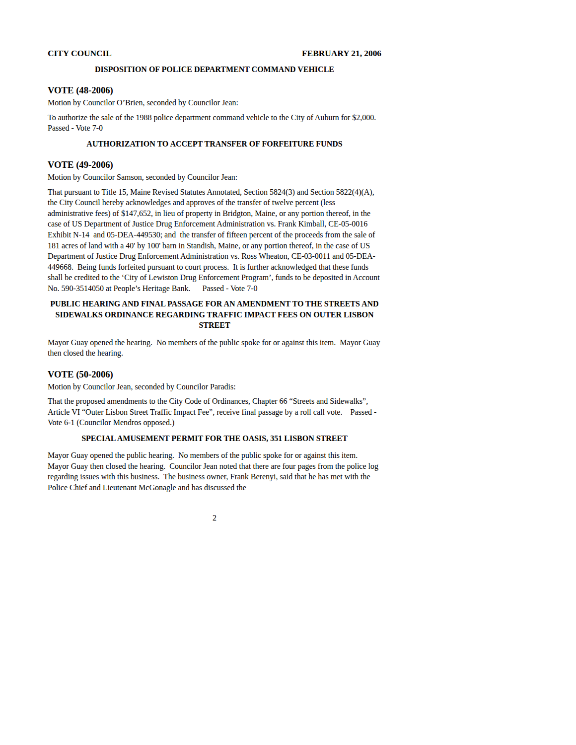CITY COUNCIL FEBRUARY 21, 2006
Disposition of Police Department Command Vehicle
VOTE (48-2006)
Motion by Councilor O’Brien, seconded by Councilor Jean:
To authorize the sale of the 1988 police department command vehicle to the City of Auburn for $2,000. Passed - Vote 7-0
Authorization to Accept Transfer of Forfeiture Funds
VOTE (49-2006)
Motion by Councilor Samson, seconded by Councilor Jean:
That pursuant to Title 15, Maine Revised Statutes Annotated, Section 5824(3) and Section 5822(4)(A), the City Council hereby acknowledges and approves of the transfer of twelve percent (less administrative fees) of $147,652, in lieu of property in Bridgton, Maine, or any portion thereof, in the case of US Department of Justice Drug Enforcement Administration vs. Frank Kimball, CE-05-0016 Exhibit N-14 and 05-DEA-449530; and the transfer of fifteen percent of the proceeds from the sale of 181 acres of land with a 40' by 100' barn in Standish, Maine, or any portion thereof, in the case of US Department of Justice Drug Enforcement Administration vs. Ross Wheaton, CE-03-0011 and 05-DEA-449668. Being funds forfeited pursuant to court process. It is further acknowledged that these funds shall be credited to the ‘City of Lewiston Drug Enforcement Program’, funds to be deposited in Account No. 590-3514050 at People’s Heritage Bank. Passed - Vote 7-0
Public Hearing and Final Passage for an Amendment to the Streets and Sidewalks Ordinance Regarding Traffic Impact Fees on Outer Lisbon Street
Mayor Guay opened the hearing. No members of the public spoke for or against this item. Mayor Guay then closed the hearing.
VOTE (50-2006)
Motion by Councilor Jean, seconded by Councilor Paradis:
That the proposed amendments to the City Code of Ordinances, Chapter 66 “Streets and Sidewalks”, Article VI “Outer Lisbon Street Traffic Impact Fee”, receive final passage by a roll call vote. Passed - Vote 6-1 (Councilor Mendros opposed.)
Special Amusement Permit for the Oasis, 351 Lisbon Street
Mayor Guay opened the public hearing. No members of the public spoke for or against this item. Mayor Guay then closed the hearing. Councilor Jean noted that there are four pages from the police log regarding issues with this business. The business owner, Frank Berenyi, said that he has met with the Police Chief and Lieutenant McGonagle and has discussed the
2